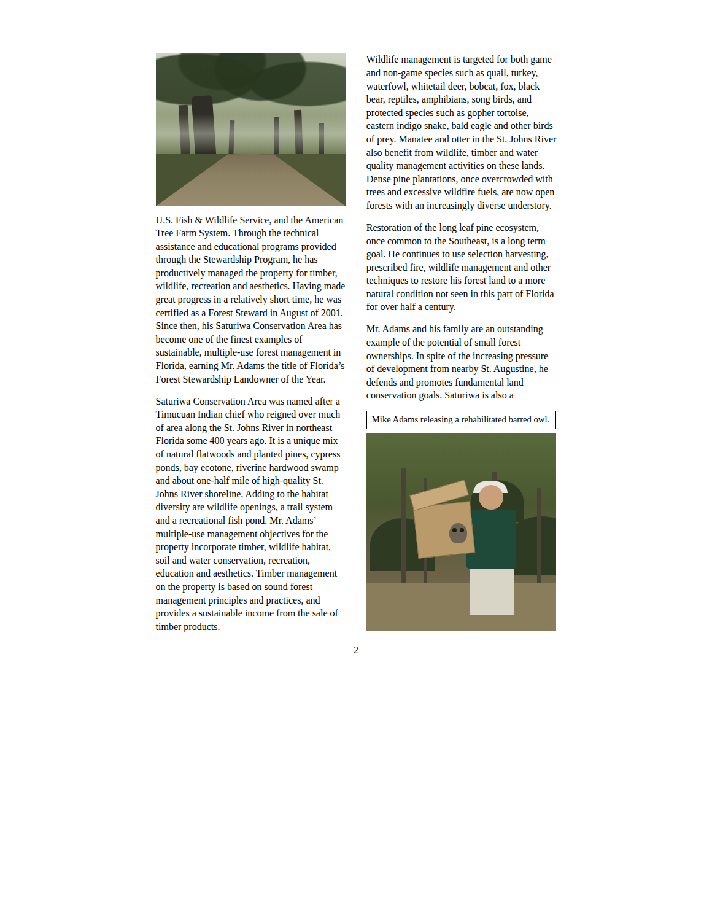U.S. Fish & Wildlife Service, and the American Tree Farm System. Through the technical assistance and educational programs provided through the Stewardship Program, he has productively managed the property for timber, wildlife, recreation and aesthetics. Having made great progress in a relatively short time, he was certified as a Forest Steward in August of 2001. Since then, his Saturiwa Conservation Area has become one of the finest examples of sustainable, multiple-use forest management in Florida, earning Mr. Adams the title of Florida’s Forest Stewardship Landowner of the Year.
Saturiwa Conservation Area was named after a Timucuan Indian chief who reigned over much of area along the St. Johns River in northeast Florida some 400 years ago. It is a unique mix of natural flatwoods and planted pines, cypress ponds, bay ecotone, riverine hardwood swamp and about one-half mile of high-quality St. Johns River shoreline. Adding to the habitat diversity are wildlife openings, a trail system and a recreational fish pond. Mr. Adams’ multiple-use management objectives for the property incorporate timber, wildlife habitat, soil and water conservation, recreation, education and aesthetics. Timber management on the property is based on sound forest management principles and practices, and provides a sustainable income from the sale of timber products.
Wildlife management is targeted for both game and non-game species such as quail, turkey, waterfowl, whitetail deer, bobcat, fox, black bear, reptiles, amphibians, song birds, and protected species such as gopher tortoise, eastern indigo snake, bald eagle and other birds of prey. Manatee and otter in the St. Johns River also benefit from wildlife, timber and water quality management activities on these lands. Dense pine plantations, once overcrowded with trees and excessive wildfire fuels, are now open forests with an increasingly diverse understory.
Restoration of the long leaf pine ecosystem, once common to the Southeast, is a long term goal. He continues to use selection harvesting, prescribed fire, wildlife management and other techniques to restore his forest land to a more natural condition not seen in this part of Florida for over half a century.
Mr. Adams and his family are an outstanding example of the potential of small forest ownerships. In spite of the increasing pressure of development from nearby St. Augustine, he defends and promotes fundamental land conservation goals. Saturiwa is also a
Mike Adams releasing a rehabilitated barred owl.
2